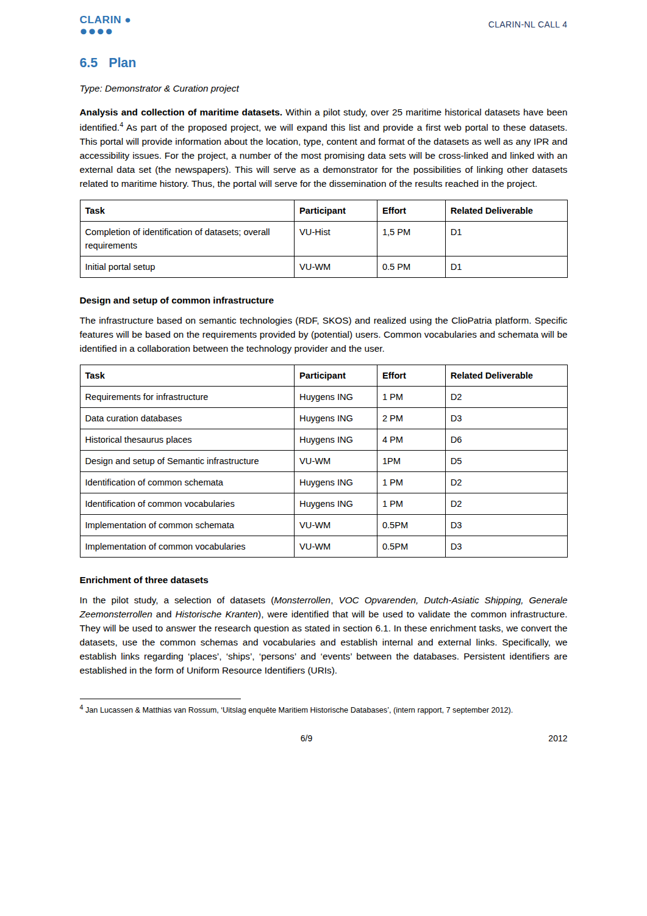CLARIN ●
●●●●
CLARIN-NL CALL 4
6.5 Plan
Type: Demonstrator & Curation project
Analysis and collection of maritime datasets. Within a pilot study, over 25 maritime historical datasets have been identified.4 As part of the proposed project, we will expand this list and provide a first web portal to these datasets. This portal will provide information about the location, type, content and format of the datasets as well as any IPR and accessibility issues. For the project, a number of the most promising data sets will be cross-linked and linked with an external data set (the newspapers). This will serve as a demonstrator for the possibilities of linking other datasets related to maritime history. Thus, the portal will serve for the dissemination of the results reached in the project.
| Task | Participant | Effort | Related Deliverable |
| --- | --- | --- | --- |
| Completion of identification of datasets; overall requirements | VU-Hist | 1,5 PM | D1 |
| Initial portal setup | VU-WM | 0.5 PM | D1 |
Design and setup of common infrastructure
The infrastructure based on semantic technologies (RDF, SKOS) and realized using the ClioPatria platform. Specific features will be based on the requirements provided by (potential) users. Common vocabularies and schemata will be identified in a collaboration between the technology provider and the user.
| Task | Participant | Effort | Related Deliverable |
| --- | --- | --- | --- |
| Requirements for infrastructure | Huygens ING | 1 PM | D2 |
| Data curation databases | Huygens ING | 2 PM | D3 |
| Historical thesaurus places | Huygens ING | 4 PM | D6 |
| Design and setup of Semantic infrastructure | VU-WM | 1PM | D5 |
| Identification of common schemata | Huygens ING | 1 PM | D2 |
| Identification of common vocabularies | Huygens ING | 1 PM | D2 |
| Implementation of common schemata | VU-WM | 0.5PM | D3 |
| Implementation of common vocabularies | VU-WM | 0.5PM | D3 |
Enrichment of three datasets
In the pilot study, a selection of datasets (Monsterrollen, VOC Opvarenden, Dutch-Asiatic Shipping, Generale Zeemonsterrollen and Historische Kranten), were identified that will be used to validate the common infrastructure. They will be used to answer the research question as stated in section 6.1. In these enrichment tasks, we convert the datasets, use the common schemas and vocabularies and establish internal and external links. Specifically, we establish links regarding ‘places’, ‘ships’, ‘persons’ and ‘events’ between the databases. Persistent identifiers are established in the form of Uniform Resource Identifiers (URIs).
4 Jan Lucassen & Matthias van Rossum, ‘Uitslag enquête Maritiem Historische Databases’, (intern rapport, 7 september 2012).
6/9
2012